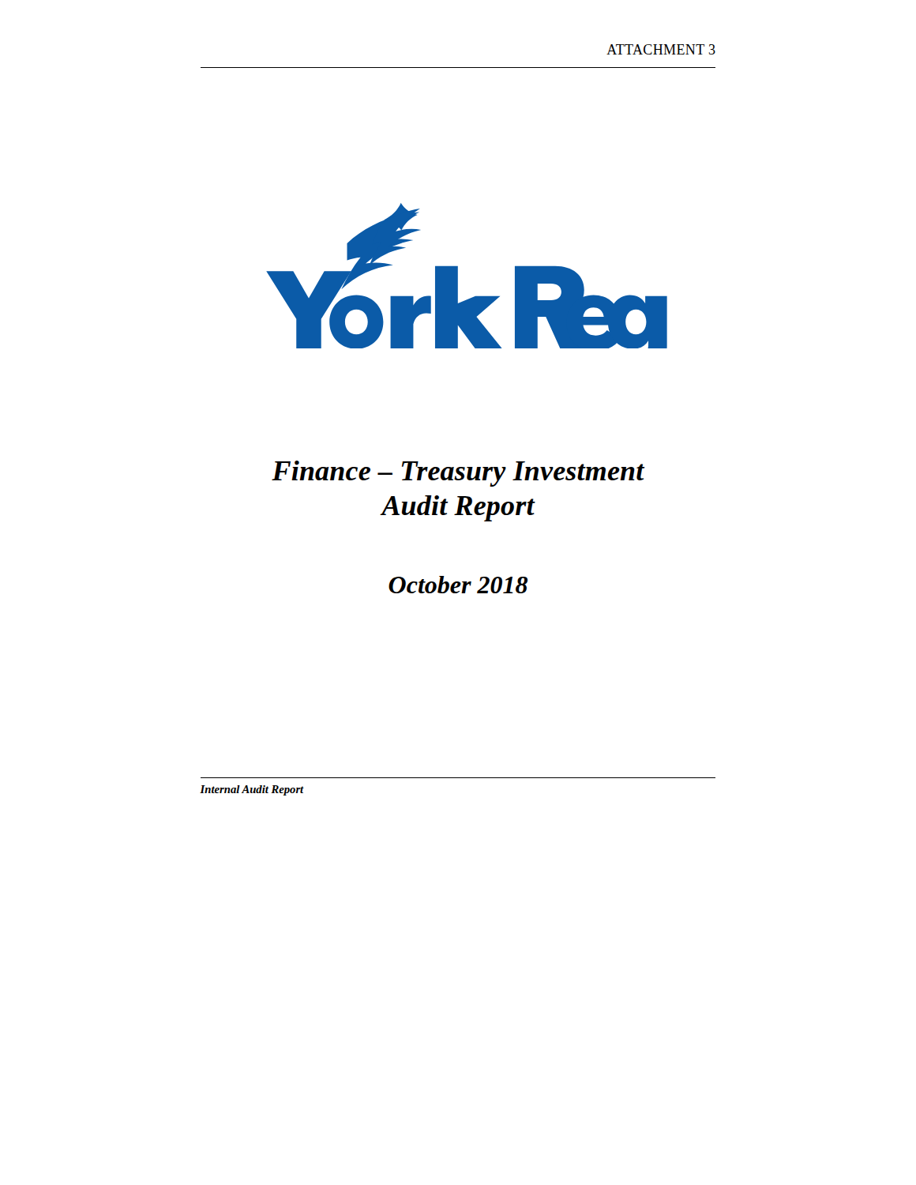ATTACHMENT 3
Finance – Treasury Investment
Audit Report
October 2018
Internal Audit Report